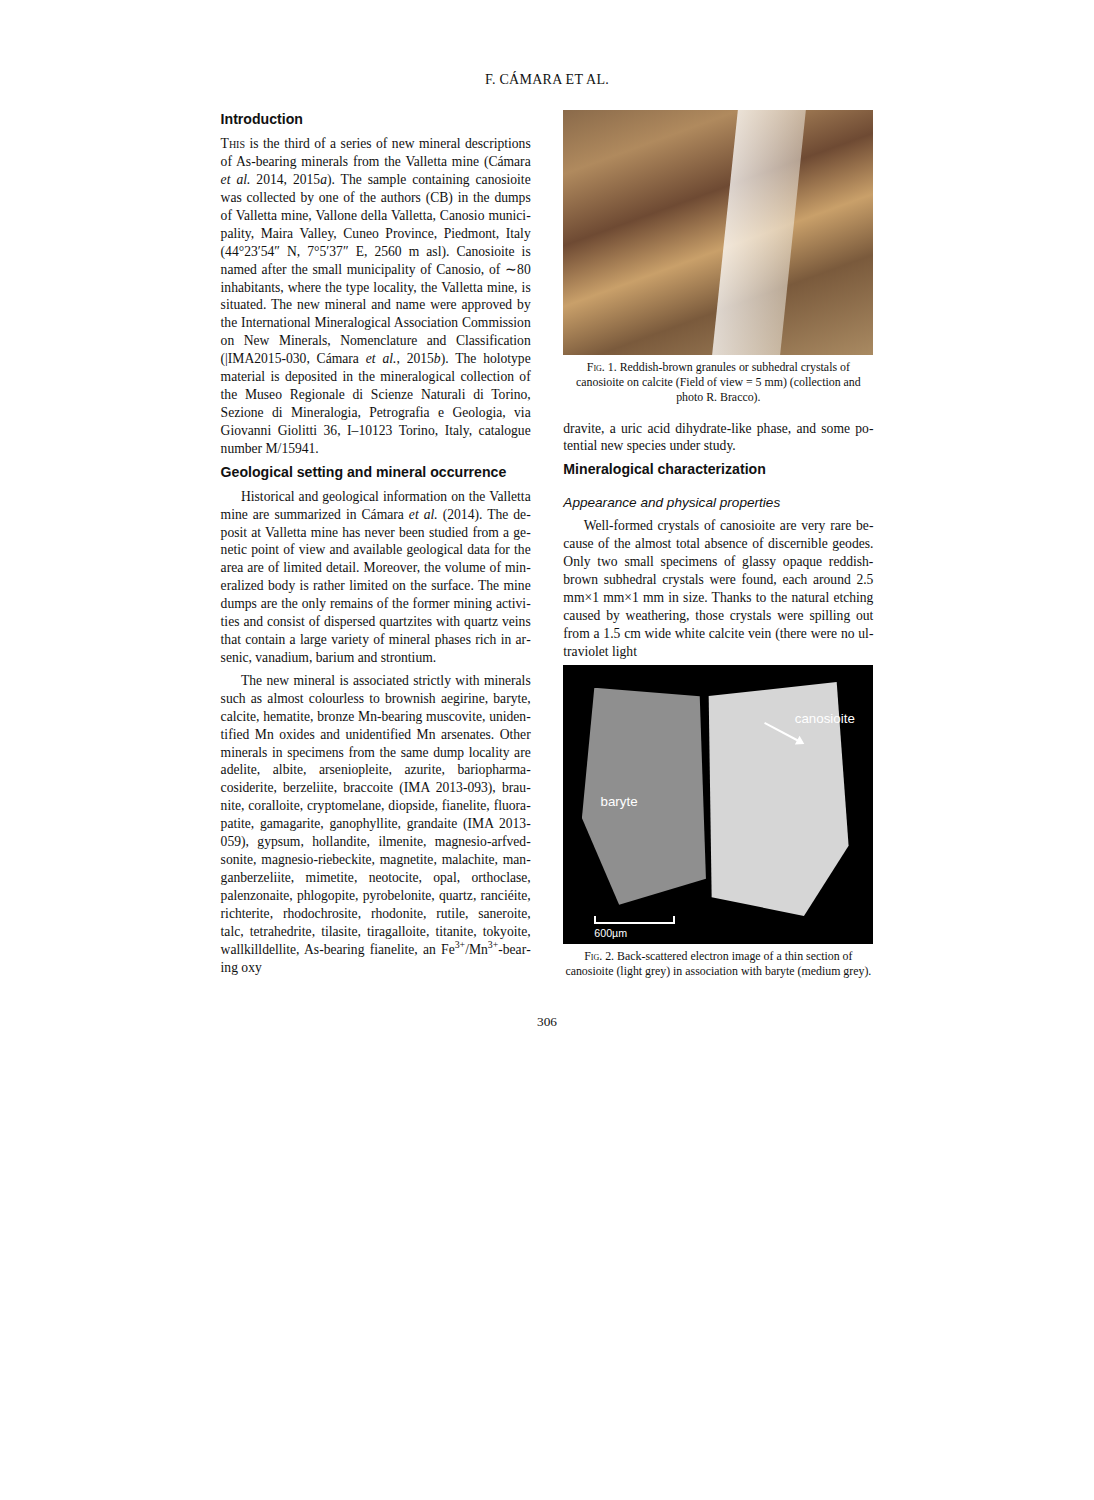F. CÁMARA ET AL.
Introduction
This is the third of a series of new mineral descriptions of As-bearing minerals from the Valletta mine (Cámara et al. 2014, 2015a). The sample containing canosioite was collected by one of the authors (CB) in the dumps of Valletta mine, Vallone della Valletta, Canosio municipality, Maira Valley, Cuneo Province, Piedmont, Italy (44°23′54″ N, 7°5′37″ E, 2560 m asl). Canosioite is named after the small municipality of Canosio, of ∼80 inhabitants, where the type locality, the Valletta mine, is situated. The new mineral and name were approved by the International Mineralogical Association Commission on New Minerals, Nomenclature and Classification (|IMA2015-030, Cámara et al., 2015b). The holotype material is deposited in the mineralogical collection of the Museo Regionale di Scienze Naturali di Torino, Sezione di Mineralogia, Petrografia e Geologia, via Giovanni Giolitti 36, I–10123 Torino, Italy, catalogue number M/15941.
Geological setting and mineral occurrence
Historical and geological information on the Valletta mine are summarized in Cámara et al. (2014). The deposit at Valletta mine has never been studied from a genetic point of view and available geological data for the area are of limited detail. Moreover, the volume of mineralized body is rather limited on the surface. The mine dumps are the only remains of the former mining activities and consist of dispersed quartzites with quartz veins that contain a large variety of mineral phases rich in arsenic, vanadium, barium and strontium.
The new mineral is associated strictly with minerals such as almost colourless to brownish aegirine, baryte, calcite, hematite, bronze Mn-bearing muscovite, unidentified Mn oxides and unidentified Mn arsenates. Other minerals in specimens from the same dump locality are adelite, albite, arseniopleite, azurite, bariopharmacosiderite, berzeliite, braccoite (IMA 2013-093), braunite, coralloite, cryptomelane, diopside, fianelite, fluorapatite, gamagarite, ganophyllite, grandaite (IMA 2013-059), gypsum, hollandite, ilmenite, magnesio-arfvedsonite, magnesio-riebeckite, magnetite, malachite, manganberzeliite, mimetite, neotocite, opal, orthoclase, palenzonaite, phlogopite, pyrobelonite, quartz, ranciéite, richterite, rhodochrosite, rhodonite, rutile, saneroite, talc, tetrahedrite, tilasite, tiragalloite, titanite, tokyoite, wallkilldellite, As-bearing fianelite, an Fe3+/Mn3+-bearing oxy
Fig. 1. Reddish-brown granules or subhedral crystals of canosioite on calcite (Field of view = 5 mm) (collection and photo R. Bracco).
dravite, a uric acid dihydrate-like phase, and some potential new species under study.
Mineralogical characterization
Appearance and physical properties
Well-formed crystals of canosioite are very rare because of the almost total absence of discernible geodes. Only two small specimens of glassy opaque reddish-brown subhedral crystals were found, each around 2.5 mm×1 mm×1 mm in size. Thanks to the natural etching caused by weathering, those crystals were spilling out from a 1.5 cm wide white calcite vein (there were no ultraviolet light
baryte
canosioite
600µm
Fig. 2. Back-scattered electron image of a thin section of canosioite (light grey) in association with baryte (medium grey).
306